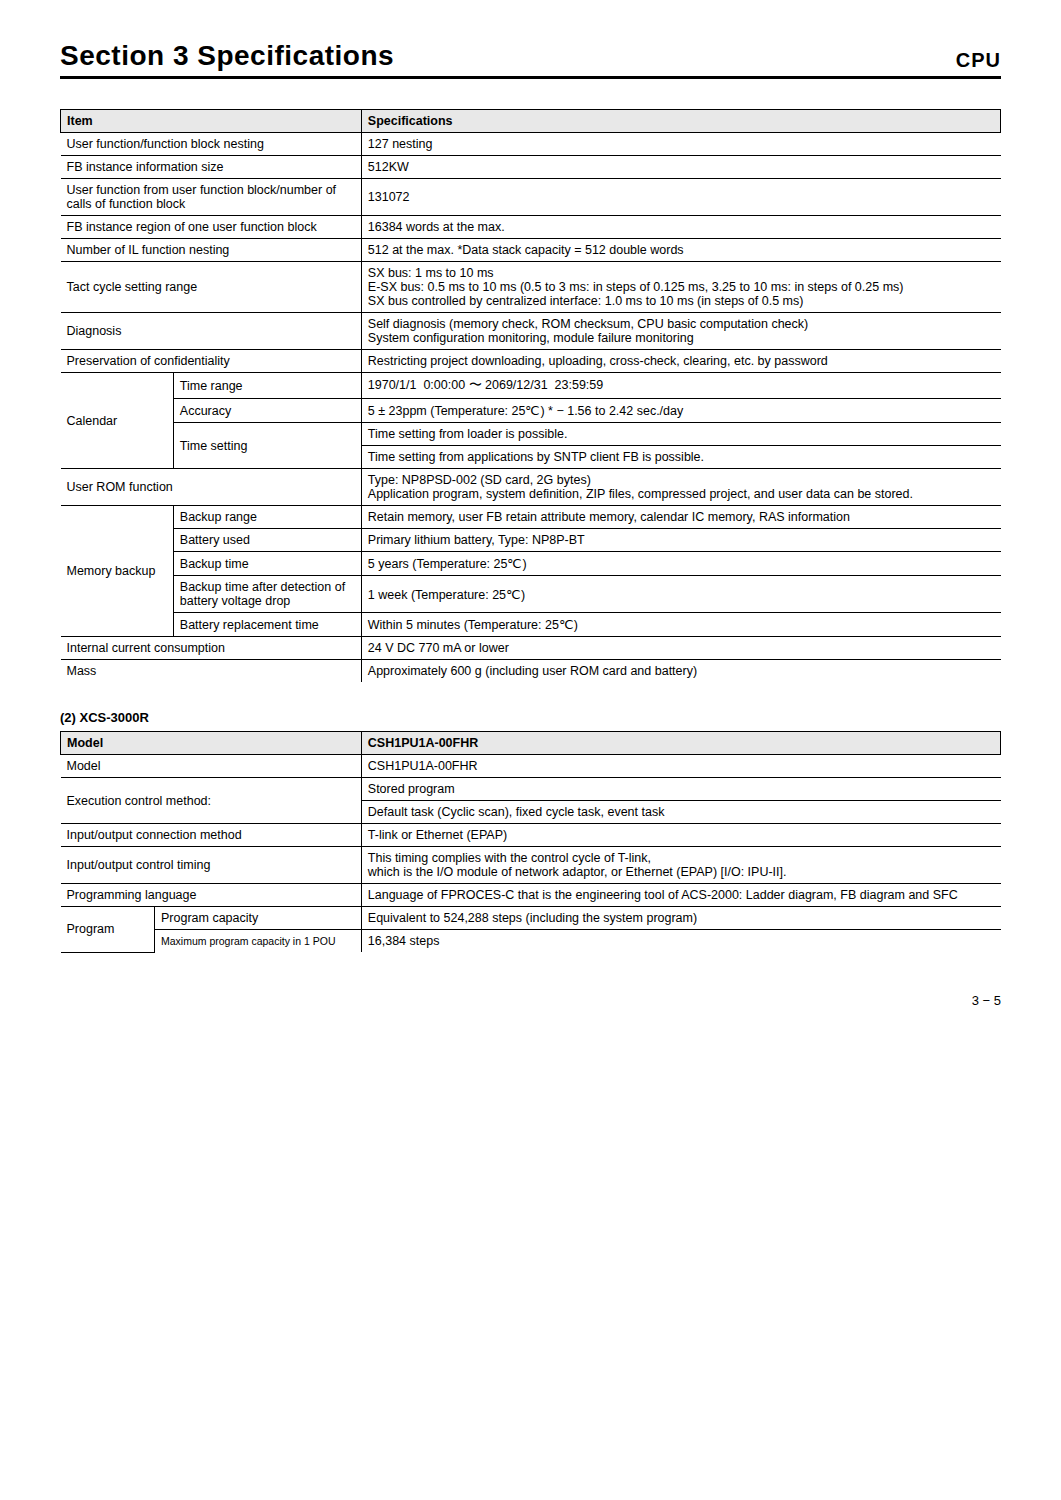Section 3 Specifications
CPU
| Item | Specifications |
| --- | --- |
| / User function/function block nesting / 127 nesting / / FB instance information size / 512KW / / User function from user function block/number of calls of function block / 131072 / / FB instance region of one user function block / 16384 words at the max. / / Number of IL function nesting / 512 at the max. *Data stack capacity = 512 double words / / Tact cycle setting range / SX bus: 1 ms to 10 ms E-SX bus: 0.5 ms to 10 ms (0.5 to 3 ms: in steps of 0.125 ms, 3.25 to 10 ms: in steps of 0.25 ms) SX bus controlled by centralized interface: 1.0 ms to 10 ms (in steps of 0.5 ms) / / Diagnosis / Self diagnosis (memory check, ROM checksum, CPU basic computation check) System configuration monitoring, module failure monitoring / / Preservation of confidentiality / Restricting project downloading, uploading, cross-check, clearing, etc. by password / / Calendar / Time range / 1970/1/1 0:00:00 〜 2069/12/31 23:59:59 / / Accuracy / 5 ± 23ppm (Temperature: 25℃) * − 1.56 to 2.42 sec./day / / Time setting / Time setting from loader is possible. / / Time setting from applications by SNTP client FB is possible. / / User ROM function / Type: NP8PSD-002 (SD card, 2G bytes) Application program, system definition, ZIP files, compressed project, and user data can be stored. / / Memory backup / Backup range / Retain memory, user FB retain attribute memory, calendar IC memory, RAS information / / Battery used / Primary lithium battery, Type: NP8P-BT / / Backup time / 5 years (Temperature: 25℃) / / Backup time after detection of battery voltage drop / 1 week (Temperature: 25℃) / / Battery replacement time / Within 5 minutes (Temperature: 25℃) / / Internal current consumption / 24 V DC 770 mA or lower / / Mass / Approximately 600 g (including user ROM card and battery) / |
(2) XCS-3000R
| Model | CSH1PU1A-00FHR |
| --- | --- |
| / Model / CSH1PU1A-00FHR / / Execution control method: / Stored program / / Default task (Cyclic scan), fixed cycle task, event task / / Input/output connection method / T-link or Ethernet (EPAP) / / Input/output control timing / This timing complies with the control cycle of T-link, which is the I/O module of network adaptor, or Ethernet (EPAP) [I/O: IPU-II]. / / Programming language / Language of FPROCES-C that is the engineering tool of ACS-2000: Ladder diagram, FB diagram and SFC / / Program / Program capacity / Equivalent to 524,288 steps (including the system program) / / Maximum program capacity in 1 POU / 16,384 steps / |
3 − 5